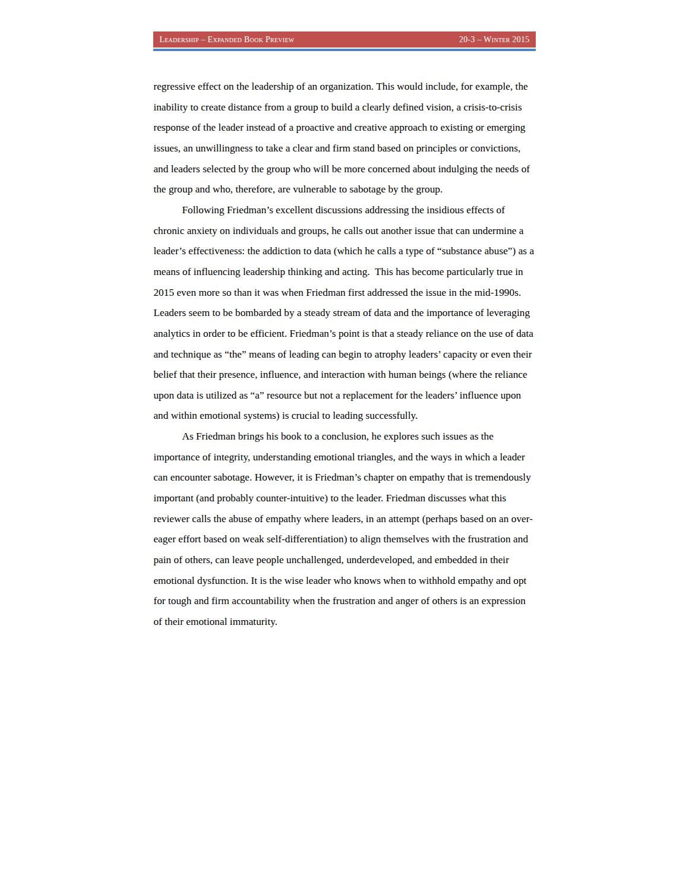Leadership – Expanded Book Preview 20-3 – Winter 2015
regressive effect on the leadership of an organization. This would include, for example, the inability to create distance from a group to build a clearly defined vision, a crisis-to-crisis response of the leader instead of a proactive and creative approach to existing or emerging issues, an unwillingness to take a clear and firm stand based on principles or convictions, and leaders selected by the group who will be more concerned about indulging the needs of the group and who, therefore, are vulnerable to sabotage by the group.
Following Friedman’s excellent discussions addressing the insidious effects of chronic anxiety on individuals and groups, he calls out another issue that can undermine a leader’s effectiveness: the addiction to data (which he calls a type of “substance abuse”) as a means of influencing leadership thinking and acting. This has become particularly true in 2015 even more so than it was when Friedman first addressed the issue in the mid-1990s. Leaders seem to be bombarded by a steady stream of data and the importance of leveraging analytics in order to be efficient. Friedman’s point is that a steady reliance on the use of data and technique as “the” means of leading can begin to atrophy leaders’ capacity or even their belief that their presence, influence, and interaction with human beings (where the reliance upon data is utilized as “a” resource but not a replacement for the leaders’ influence upon and within emotional systems) is crucial to leading successfully.
As Friedman brings his book to a conclusion, he explores such issues as the importance of integrity, understanding emotional triangles, and the ways in which a leader can encounter sabotage. However, it is Friedman’s chapter on empathy that is tremendously important (and probably counter-intuitive) to the leader. Friedman discusses what this reviewer calls the abuse of empathy where leaders, in an attempt (perhaps based on an over-eager effort based on weak self-differentiation) to align themselves with the frustration and pain of others, can leave people unchallenged, underdeveloped, and embedded in their emotional dysfunction. It is the wise leader who knows when to withhold empathy and opt for tough and firm accountability when the frustration and anger of others is an expression of their emotional immaturity.